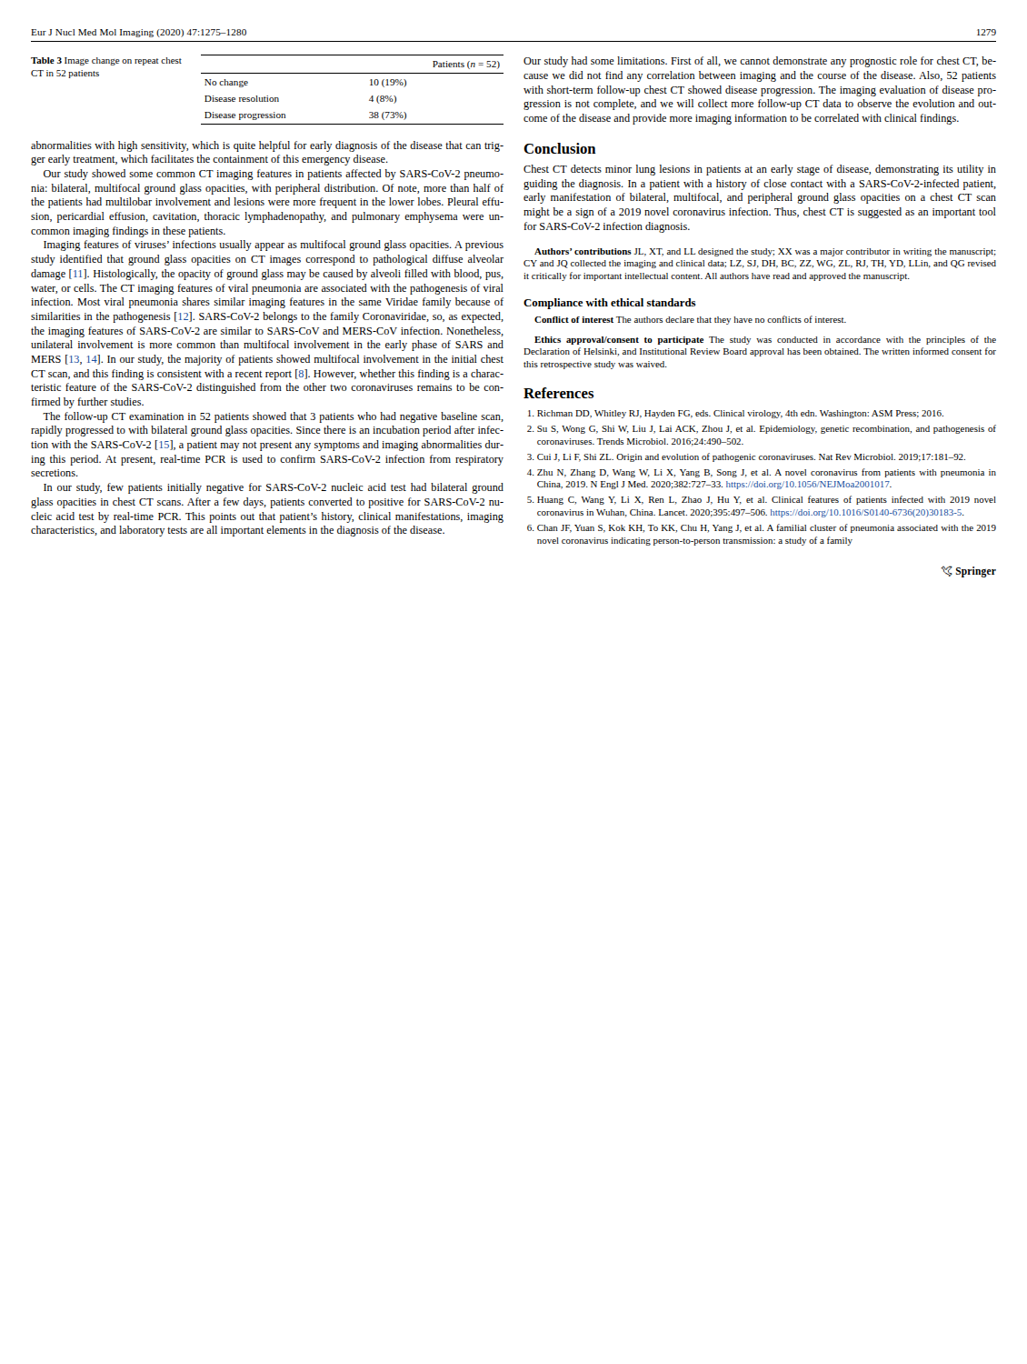Eur J Nucl Med Mol Imaging (2020) 47:1275–1280 1279
Table 3 Image change on repeat chest CT in 52 patients
| | Patients ( n = 52) |
| --- | --- |
| No change | 10 (19%) |
| Disease resolution | 4 (8%) |
| Disease progression | 38 (73%) |
abnormalities with high sensitivity, which is quite helpful for early diagnosis of the disease that can trigger early treatment, which facilitates the containment of this emergency disease.
Our study showed some common CT imaging features in patients affected by SARS-CoV-2 pneumonia: bilateral, multifocal ground glass opacities, with peripheral distribution. Of note, more than half of the patients had multilobar involvement and lesions were more frequent in the lower lobes. Pleural effusion, pericardial effusion, cavitation, thoracic lymphadenopathy, and pulmonary emphysema were uncommon imaging findings in these patients.
Imaging features of viruses’ infections usually appear as multifocal ground glass opacities. A previous study identified that ground glass opacities on CT images correspond to pathological diffuse alveolar damage [11]. Histologically, the opacity of ground glass may be caused by alveoli filled with blood, pus, water, or cells. The CT imaging features of viral pneumonia are associated with the pathogenesis of viral infection. Most viral pneumonia shares similar imaging features in the same Viridae family because of similarities in the pathogenesis [12]. SARS-CoV-2 belongs to the family Coronaviridae, so, as expected, the imaging features of SARS-CoV-2 are similar to SARS-CoV and MERS-CoV infection. Nonetheless, unilateral involvement is more common than multifocal involvement in the early phase of SARS and MERS [13, 14]. In our study, the majority of patients showed multifocal involvement in the initial chest CT scan, and this finding is consistent with a recent report [8]. However, whether this finding is a characteristic feature of the SARS-CoV-2 distinguished from the other two coronaviruses remains to be confirmed by further studies.
The follow-up CT examination in 52 patients showed that 3 patients who had negative baseline scan, rapidly progressed to with bilateral ground glass opacities. Since there is an incubation period after infection with the SARS-CoV-2 [15], a patient may not present any symptoms and imaging abnormalities during this period. At present, real-time PCR is used to confirm SARS-CoV-2 infection from respiratory secretions.
In our study, few patients initially negative for SARS-CoV-2 nucleic acid test had bilateral ground glass opacities in chest CT scans. After a few days, patients converted to positive for SARS-CoV-2 nucleic acid test by real-time PCR. This points out that patient’s history, clinical manifestations, imaging characteristics, and laboratory tests are all important elements in the diagnosis of the disease.
Our study had some limitations. First of all, we cannot demonstrate any prognostic role for chest CT, because we did not find any correlation between imaging and the course of the disease. Also, 52 patients with short-term follow-up chest CT showed disease progression. The imaging evaluation of disease progression is not complete, and we will collect more follow-up CT data to observe the evolution and outcome of the disease and provide more imaging information to be correlated with clinical findings.
Conclusion
Chest CT detects minor lung lesions in patients at an early stage of disease, demonstrating its utility in guiding the diagnosis. In a patient with a history of close contact with a SARS-CoV-2-infected patient, early manifestation of bilateral, multifocal, and peripheral ground glass opacities on a chest CT scan might be a sign of a 2019 novel coronavirus infection. Thus, chest CT is suggested as an important tool for SARS-CoV-2 infection diagnosis.
Authors’ contributions JL, XT, and LL designed the study; XX was a major contributor in writing the manuscript; CY and JQ collected the imaging and clinical data; LZ, SJ, DH, BC, ZZ, WG, ZL, RJ, TH, YD, LLin, and QG revised it critically for important intellectual content. All authors have read and approved the manuscript.
Compliance with ethical standards
Conflict of interest The authors declare that they have no conflicts of interest.
Ethics approval/consent to participate The study was conducted in accordance with the principles of the Declaration of Helsinki, and Institutional Review Board approval has been obtained. The written informed consent for this retrospective study was waived.
References
Richman DD, Whitley RJ, Hayden FG, eds. Clinical virology, 4th edn. Washington: ASM Press; 2016.
Su S, Wong G, Shi W, Liu J, Lai ACK, Zhou J, et al. Epidemiology, genetic recombination, and pathogenesis of coronaviruses. Trends Microbiol. 2016;24:490–502.
Cui J, Li F, Shi ZL. Origin and evolution of pathogenic coronaviruses. Nat Rev Microbiol. 2019;17:181–92.
Zhu N, Zhang D, Wang W, Li X, Yang B, Song J, et al. A novel coronavirus from patients with pneumonia in China, 2019. N Engl J Med. 2020;382:727–33. https://doi.org/10.1056/NEJMoa2001017.
Huang C, Wang Y, Li X, Ren L, Zhao J, Hu Y, et al. Clinical features of patients infected with 2019 novel coronavirus in Wuhan, China. Lancet. 2020;395:497–506. https://doi.org/10.1016/S0140-6736(20)30183-5.
Chan JF, Yuan S, Kok KH, To KK, Chu H, Yang J, et al. A familial cluster of pneumonia associated with the 2019 novel coronavirus indicating person-to-person transmission: a study of a family
🕊Springer